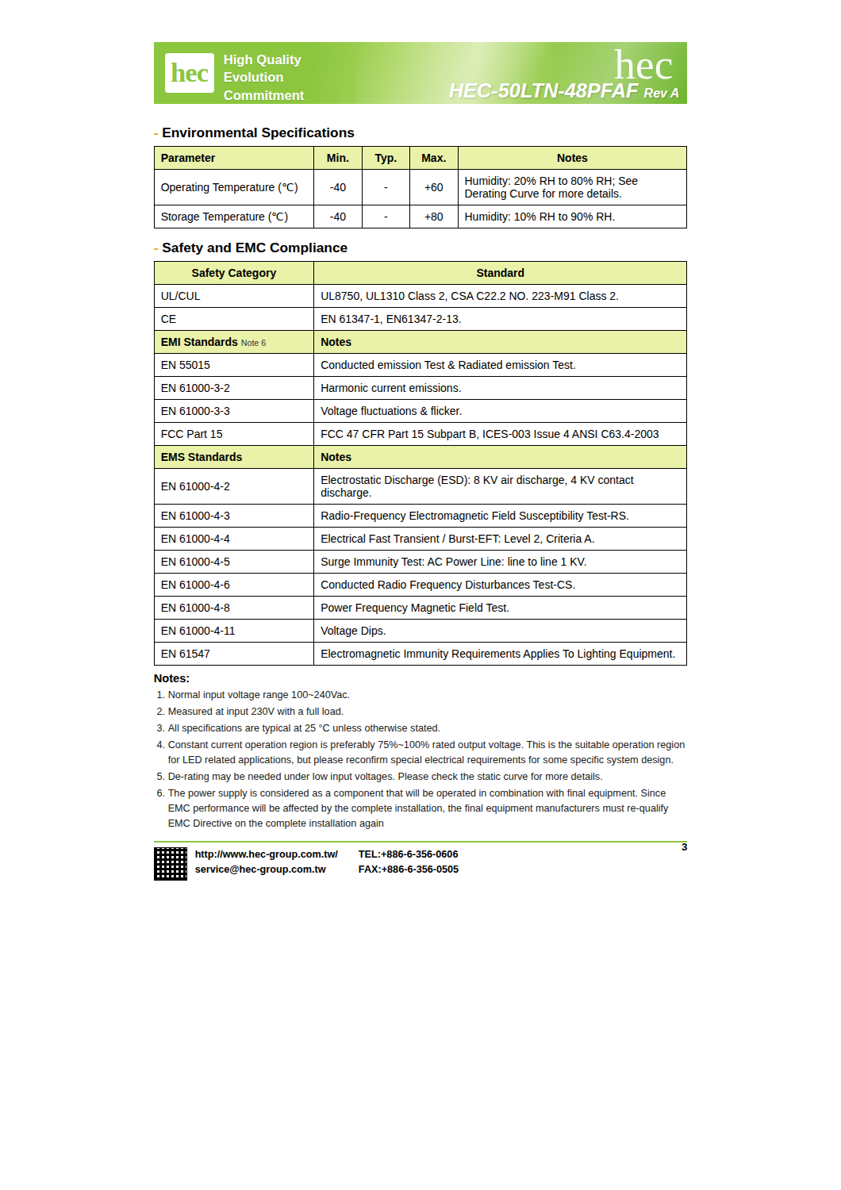hec
High Quality
Evolution
Commitment
hec
HEC-50LTN-48PFAF Rev A
Environmental Specifications
| Parameter | Min. | Typ. | Max. | Notes |
| --- | --- | --- | --- | --- |
| Operating Temperature (℃) | -40 | - | +60 | Humidity: 20% RH to 80% RH; See Derating Curve for more details. |
| Storage Temperature (℃) | -40 | - | +80 | Humidity: 10% RH to 90% RH. |
Safety and EMC Compliance
| Safety Category | Standard |
| --- | --- |
| UL/CUL | UL8750, UL1310 Class 2, CSA C22.2 NO. 223-M91 Class 2. |
| CE | EN 61347-1, EN61347-2-13. |
| EMI Standards Note 6 | Notes |
| EN 55015 | Conducted emission Test & Radiated emission Test. |
| EN 61000-3-2 | Harmonic current emissions. |
| EN 61000-3-3 | Voltage fluctuations & flicker. |
| FCC Part 15 | FCC 47 CFR Part 15 Subpart B, ICES-003 Issue 4 ANSI C63.4-2003 |
| EMS Standards | Notes |
| EN 61000-4-2 | Electrostatic Discharge (ESD): 8 KV air discharge, 4 KV contact discharge. |
| EN 61000-4-3 | Radio-Frequency Electromagnetic Field Susceptibility Test-RS. |
| EN 61000-4-4 | Electrical Fast Transient / Burst-EFT: Level 2, Criteria A. |
| EN 61000-4-5 | Surge Immunity Test: AC Power Line: line to line 1 KV. |
| EN 61000-4-6 | Conducted Radio Frequency Disturbances Test-CS. |
| EN 61000-4-8 | Power Frequency Magnetic Field Test. |
| EN 61000-4-11 | Voltage Dips. |
| EN 61547 | Electromagnetic Immunity Requirements Applies To Lighting Equipment. |
Notes:
Normal input voltage range 100~240Vac.
Measured at input 230V with a full load.
All specifications are typical at 25 °C unless otherwise stated.
Constant current operation region is preferably 75%~100% rated output voltage. This is the suitable operation region for LED related applications, but please reconfirm special electrical requirements for some specific system design.
De-rating may be needed under low input voltages. Please check the static curve for more details.
The power supply is considered as a component that will be operated in combination with final equipment. Since EMC performance will be affected by the complete installation, the final equipment manufacturers must re-qualify EMC Directive on the complete installation again
http://www.hec-group.com.tw/
service@hec-group.com.tw
TEL:+886-6-356-0606
FAX:+886-6-356-0505
3